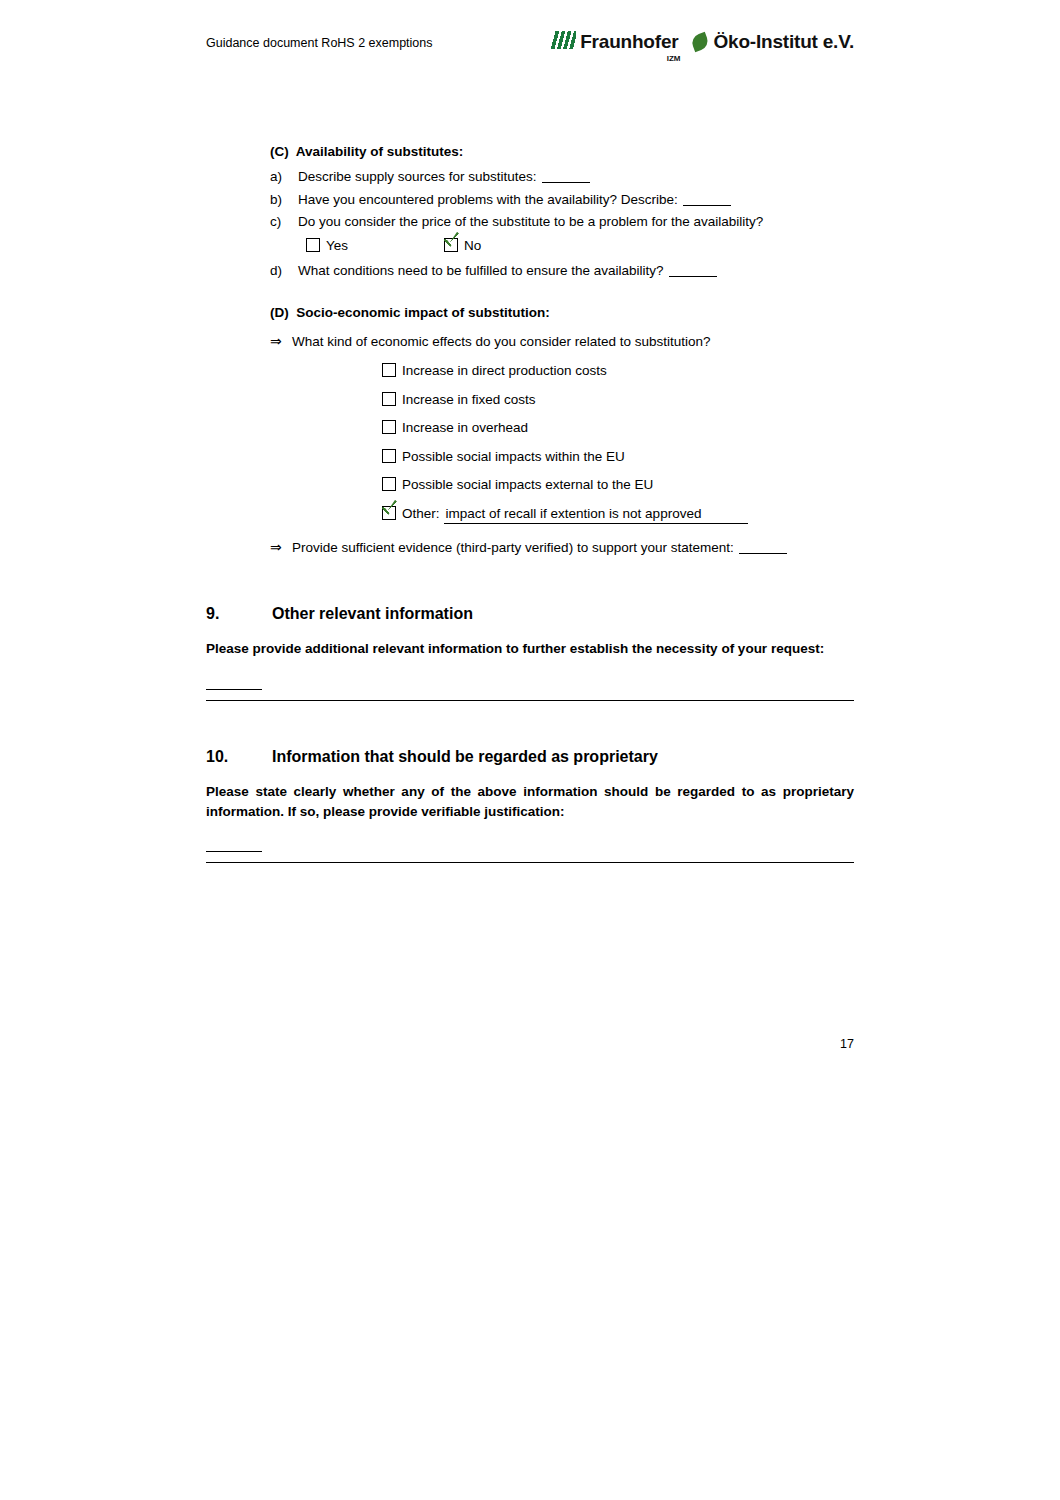Guidance document RoHS 2 exemptions
FraunhoferIZM
Öko-Institut e.V.
(C) Availability of substitutes:
a) Describe supply sources for substitutes:
b) Have you encountered problems with the availability? Describe:
c) Do you consider the price of the substitute to be a problem for the availability?
Yes No
d) What conditions need to be fulfilled to ensure the availability?
(D) Socio-economic impact of substitution:
⇒ What kind of economic effects do you consider related to substitution?
Increase in direct production costs
Increase in fixed costs
Increase in overhead
Possible social impacts within the EU
Possible social impacts external to the EU
Other: impact of recall if extention is not approved
⇒ Provide sufficient evidence (third-party verified) to support your statement:
9. Other relevant information
Please provide additional relevant information to further establish the necessity of your request:
10. Information that should be regarded as proprietary
Please state clearly whether any of the above information should be regarded to as proprietary information. If so, please provide verifiable justification:
17